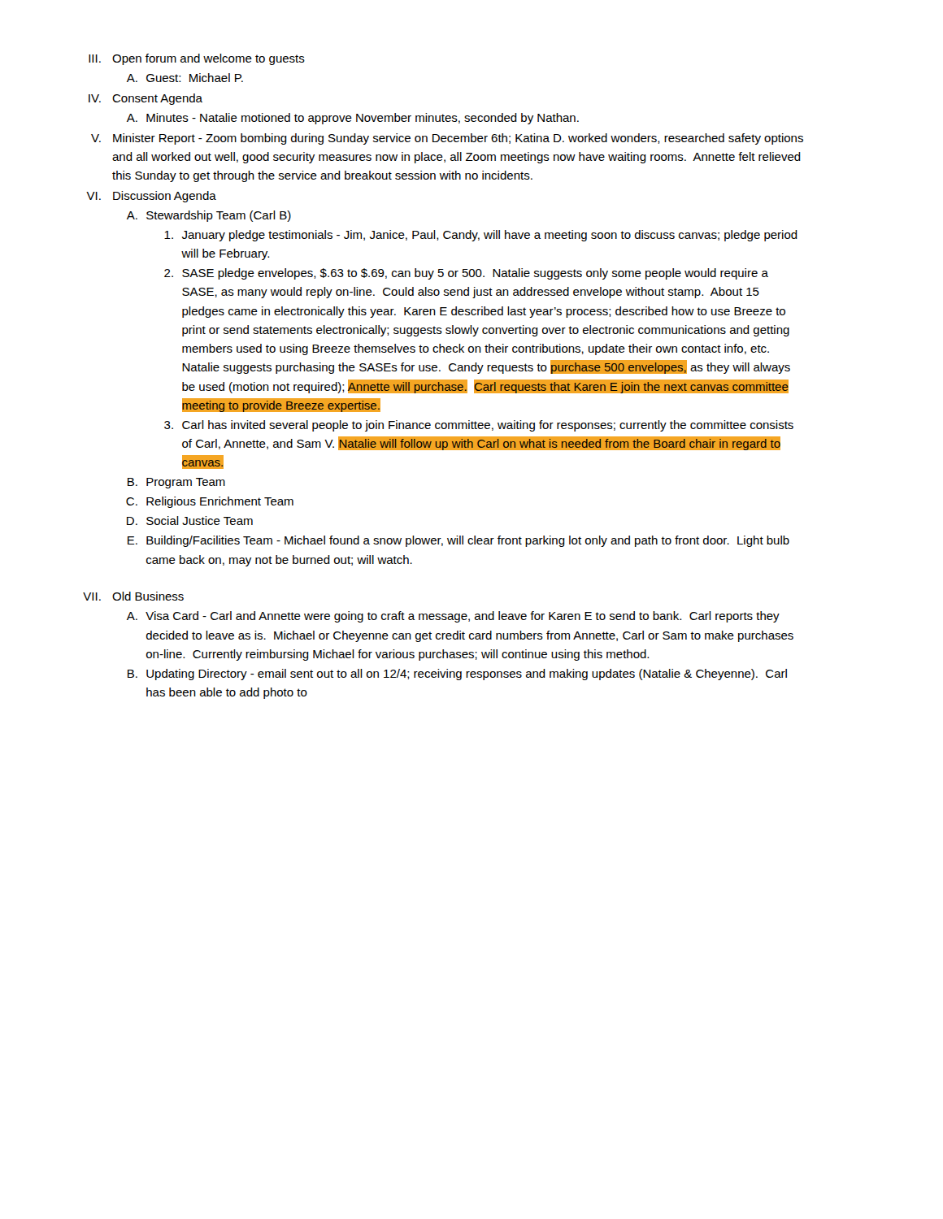Open forum and welcome to guests
Guest: Michael P.
Consent Agenda
Minutes - Natalie motioned to approve November minutes, seconded by Nathan.
Minister Report - Zoom bombing during Sunday service on December 6th; Katina D. worked wonders, researched safety options and all worked out well, good security measures now in place, all Zoom meetings now have waiting rooms. Annette felt relieved this Sunday to get through the service and breakout session with no incidents.
Discussion Agenda
Stewardship Team (Carl B)
January pledge testimonials - Jim, Janice, Paul, Candy, will have a meeting soon to discuss canvas; pledge period will be February.
SASE pledge envelopes, $.63 to $.69, can buy 5 or 500. Natalie suggests only some people would require a SASE, as many would reply on-line. Could also send just an addressed envelope without stamp. About 15 pledges came in electronically this year. Karen E described last year’s process; described how to use Breeze to print or send statements electronically; suggests slowly converting over to electronic communications and getting members used to using Breeze themselves to check on their contributions, update their own contact info, etc. Natalie suggests purchasing the SASEs for use. Candy requests to purchase 500 envelopes, as they will always be used (motion not required); Annette will purchase. Carl requests that Karen E join the next canvas committee meeting to provide Breeze expertise.
Carl has invited several people to join Finance committee, waiting for responses; currently the committee consists of Carl, Annette, and Sam V. Natalie will follow up with Carl on what is needed from the Board chair in regard to canvas.
Program Team
Religious Enrichment Team
Social Justice Team
Building/Facilities Team - Michael found a snow plower, will clear front parking lot only and path to front door. Light bulb came back on, may not be burned out; will watch.
Old Business
Visa Card - Carl and Annette were going to craft a message, and leave for Karen E to send to bank. Carl reports they decided to leave as is. Michael or Cheyenne can get credit card numbers from Annette, Carl or Sam to make purchases on-line. Currently reimbursing Michael for various purchases; will continue using this method.
Updating Directory - email sent out to all on 12/4; receiving responses and making updates (Natalie & Cheyenne). Carl has been able to add photo to